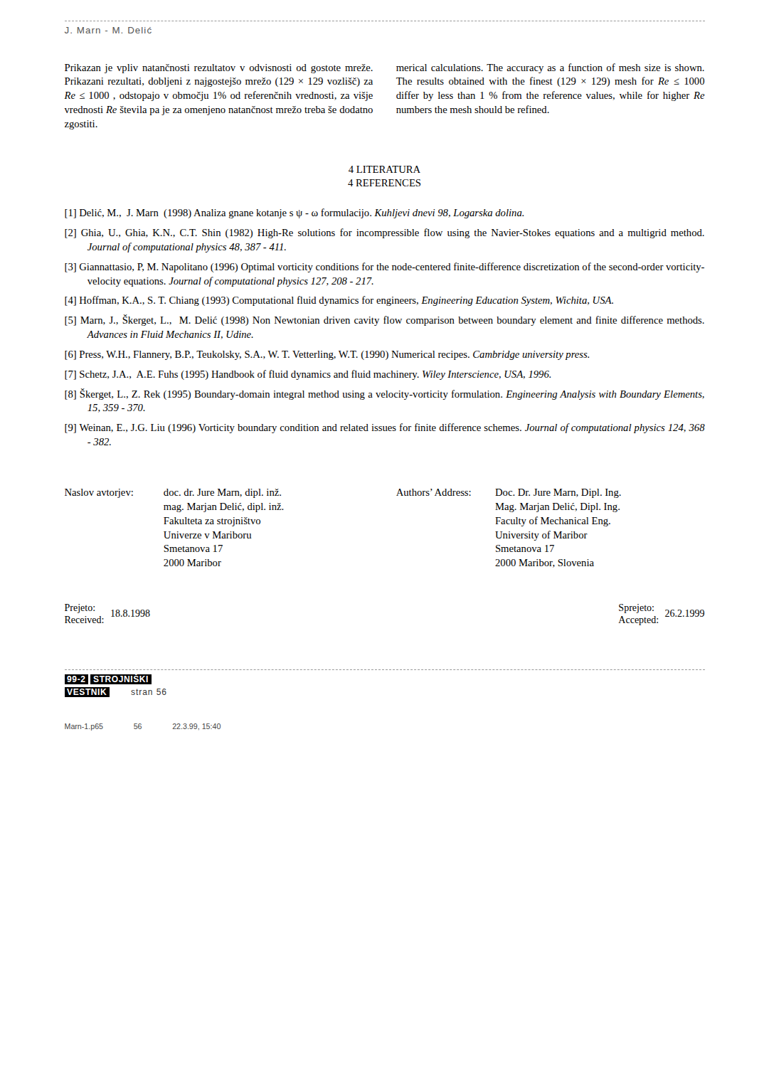J. Marn - M. Delić
Prikazan je vpliv natančnosti rezultatov v odvisnosti od gostote mreže. Prikazani rezultati, dobljeni z najgostejšo mrežo (129 × 129 vozlišč) za Re ≤ 1000 , odstopajo v območju 1% od referenčnih vrednosti, za višje vrednosti Re števila pa je za omenjeno natančnost mrežo treba še dodatno zgostiti.
merical calculations. The accuracy as a function of mesh size is shown. The results obtained with the finest (129 × 129) mesh for Re ≤ 1000 differ by less than 1 % from the reference values, while for higher Re numbers the mesh should be refined.
4 LITERATURA
4 REFERENCES
[1] Delić, M., J. Marn (1998) Analiza gnane kotanje s ψ - ω formulacijo. Kuhljevi dnevi 98, Logarska dolina.
[2] Ghia, U., Ghia, K.N., C.T. Shin (1982) High-Re solutions for incompressible flow using the Navier-Stokes equations and a multigrid method. Journal of computational physics 48, 387 - 411.
[3] Giannattasio, P, M. Napolitano (1996) Optimal vorticity conditions for the node-centered finite-difference discretization of the second-order vorticity-velocity equations. Journal of computational physics 127, 208 - 217.
[4] Hoffman, K.A., S. T. Chiang (1993) Computational fluid dynamics for engineers, Engineering Education System, Wichita, USA.
[5] Marn, J., Škerget, L., M. Delić (1998) Non Newtonian driven cavity flow comparison between boundary element and finite difference methods. Advances in Fluid Mechanics II, Udine.
[6] Press, W.H., Flannery, B.P., Teukolsky, S.A., W. T. Vetterling, W.T. (1990) Numerical recipes. Cambridge university press.
[7] Schetz, J.A., A.E. Fuhs (1995) Handbook of fluid dynamics and fluid machinery. Wiley Interscience, USA, 1996.
[8] Škerget, L., Z. Rek (1995) Boundary-domain integral method using a velocity-vorticity formulation. Engineering Analysis with Boundary Elements, 15, 359 - 370.
[9] Weinan, E., J.G. Liu (1996) Vorticity boundary condition and related issues for finite difference schemes. Journal of computational physics 124, 368 - 382.
Naslov avtorjev:
doc. dr. Jure Marn, dipl. inž.
mag. Marjan Delić, dipl. inž.
Fakulteta za strojništvo
Univerze v Mariboru
Smetanova 17
2000 Maribor
Authors’ Address:
Doc. Dr. Jure Marn, Dipl. Ing.
Mag. Marjan Delić, Dipl. Ing.
Faculty of Mechanical Eng.
University of Maribor
Smetanova 17
2000 Maribor, Slovenia
Prejeto:
Received:
18.8.1998
Sprejeto:
Accepted:
26.2.1999
99-2 STROJNIŠKI
VESTNIK stran 56
Marn-1.p65 56 22.3.99, 15:40